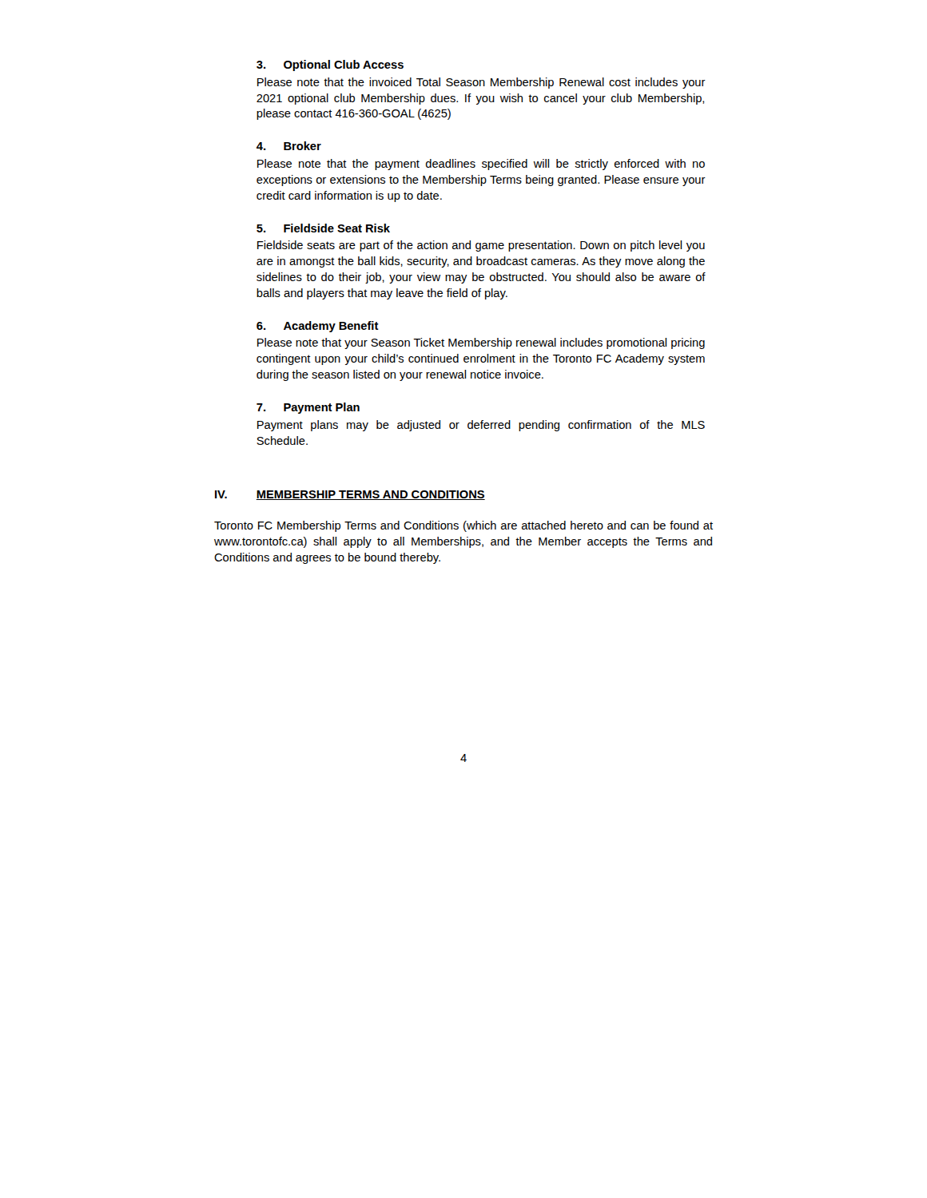3. Optional Club Access
Please note that the invoiced Total Season Membership Renewal cost includes your 2021 optional club Membership dues. If you wish to cancel your club Membership, please contact 416-360-GOAL (4625)
4. Broker
Please note that the payment deadlines specified will be strictly enforced with no exceptions or extensions to the Membership Terms being granted. Please ensure your credit card information is up to date.
5. Fieldside Seat Risk
Fieldside seats are part of the action and game presentation. Down on pitch level you are in amongst the ball kids, security, and broadcast cameras. As they move along the sidelines to do their job, your view may be obstructed. You should also be aware of balls and players that may leave the field of play.
6. Academy Benefit
Please note that your Season Ticket Membership renewal includes promotional pricing contingent upon your child’s continued enrolment in the Toronto FC Academy system during the season listed on your renewal notice invoice.
7. Payment Plan
Payment plans may be adjusted or deferred pending confirmation of the MLS Schedule.
IV. MEMBERSHIP TERMS AND CONDITIONS
Toronto FC Membership Terms and Conditions (which are attached hereto and can be found at www.torontofc.ca) shall apply to all Memberships, and the Member accepts the Terms and Conditions and agrees to be bound thereby.
4